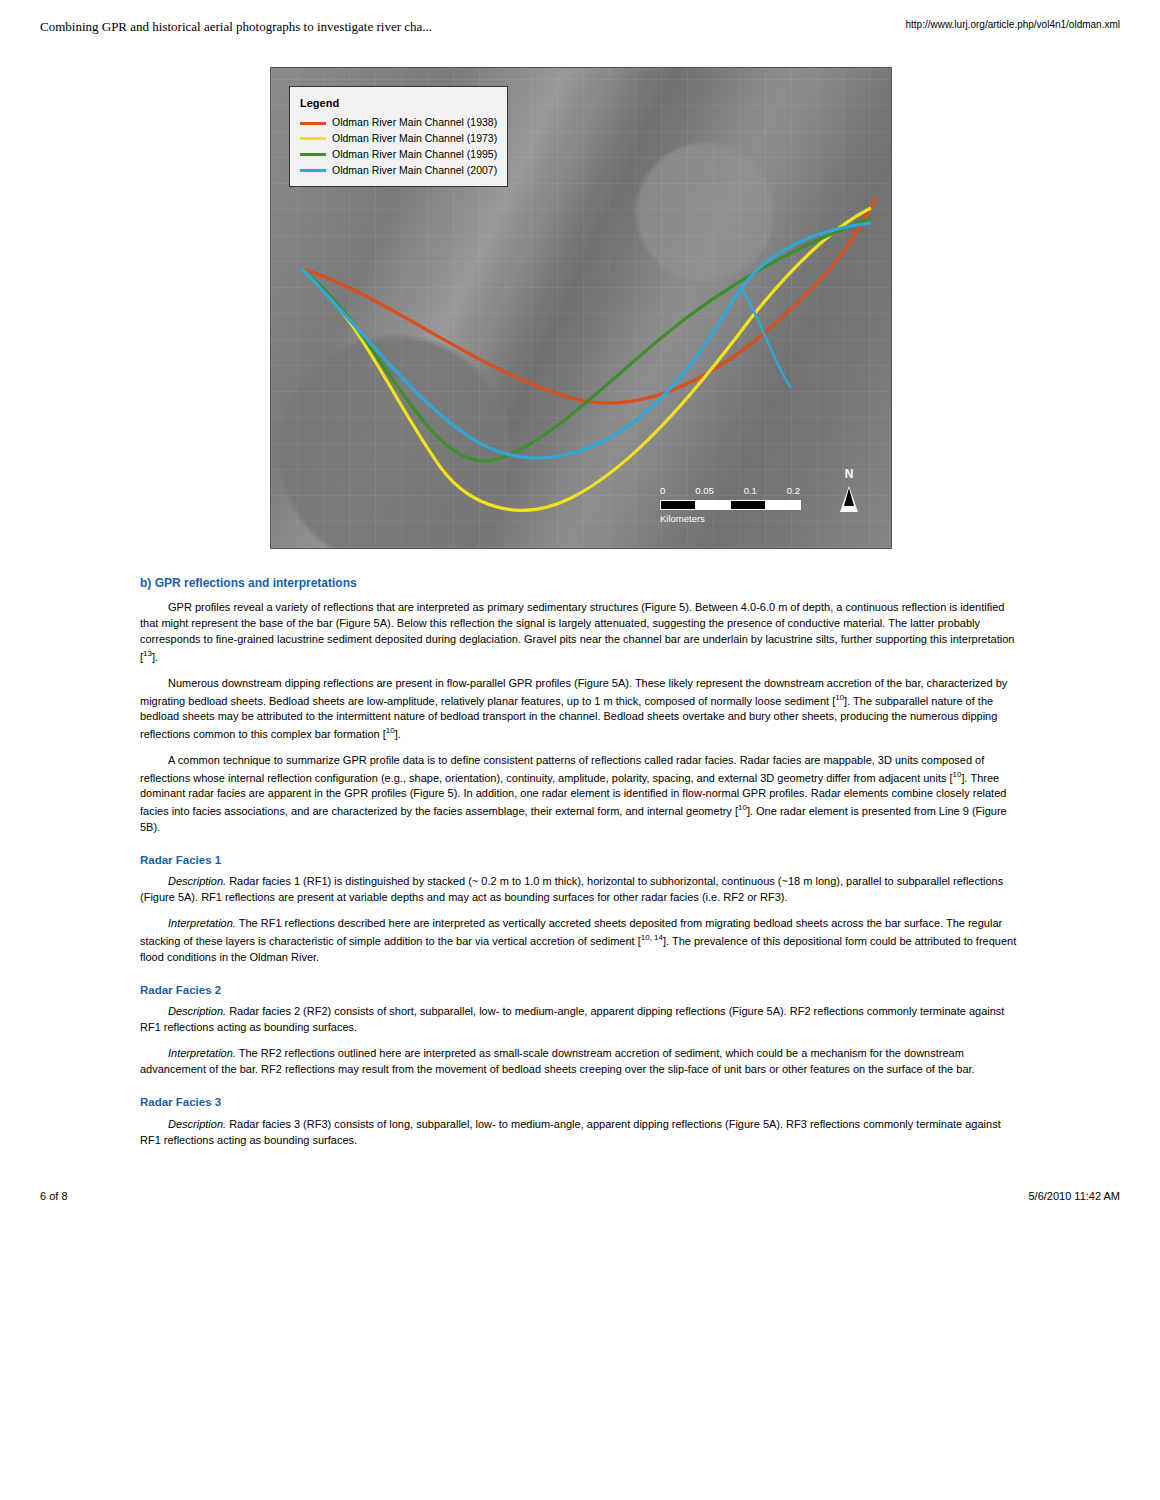Combining GPR and historical aerial photographs to investigate river cha...
http://www.lurj.org/article.php/vol4n1/oldman.xml
Legend
Oldman River Main Channel (1938)
Oldman River Main Channel (1973)
Oldman River Main Channel (1995)
Oldman River Main Channel (2007)
00.050.10.2
Kilometers
N
b) GPR reflections and interpretations
GPR profiles reveal a variety of reflections that are interpreted as primary sedimentary structures (Figure 5). Between 4.0-6.0 m of depth, a continuous reflection is identified that might represent the base of the bar (Figure 5A). Below this reflection the signal is largely attenuated, suggesting the presence of conductive material. The latter probably corresponds to fine-grained lacustrine sediment deposited during deglaciation. Gravel pits near the channel bar are underlain by lacustrine silts, further supporting this interpretation [13].
Numerous downstream dipping reflections are present in flow-parallel GPR profiles (Figure 5A). These likely represent the downstream accretion of the bar, characterized by migrating bedload sheets. Bedload sheets are low-amplitude, relatively planar features, up to 1 m thick, composed of normally loose sediment [10]. The subparallel nature of the bedload sheets may be attributed to the intermittent nature of bedload transport in the channel. Bedload sheets overtake and bury other sheets, producing the numerous dipping reflections common to this complex bar formation [10].
A common technique to summarize GPR profile data is to define consistent patterns of reflections called radar facies. Radar facies are mappable, 3D units composed of reflections whose internal reflection configuration (e.g., shape, orientation), continuity, amplitude, polarity, spacing, and external 3D geometry differ from adjacent units [10]. Three dominant radar facies are apparent in the GPR profiles (Figure 5). In addition, one radar element is identified in flow-normal GPR profiles. Radar elements combine closely related facies into facies associations, and are characterized by the facies assemblage, their external form, and internal geometry [10]. One radar element is presented from Line 9 (Figure 5B).
Radar Facies 1
Description. Radar facies 1 (RF1) is distinguished by stacked (~ 0.2 m to 1.0 m thick), horizontal to subhorizontal, continuous (~18 m long), parallel to subparallel reflections (Figure 5A). RF1 reflections are present at variable depths and may act as bounding surfaces for other radar facies (i.e. RF2 or RF3).
Interpretation. The RF1 reflections described here are interpreted as vertically accreted sheets deposited from migrating bedload sheets across the bar surface. The regular stacking of these layers is characteristic of simple addition to the bar via vertical accretion of sediment [10, 14]. The prevalence of this depositional form could be attributed to frequent flood conditions in the Oldman River.
Radar Facies 2
Description. Radar facies 2 (RF2) consists of short, subparallel, low- to medium-angle, apparent dipping reflections (Figure 5A). RF2 reflections commonly terminate against RF1 reflections acting as bounding surfaces.
Interpretation. The RF2 reflections outlined here are interpreted as small-scale downstream accretion of sediment, which could be a mechanism for the downstream advancement of the bar. RF2 reflections may result from the movement of bedload sheets creeping over the slip-face of unit bars or other features on the surface of the bar.
Radar Facies 3
Description. Radar facies 3 (RF3) consists of long, subparallel, low- to medium-angle, apparent dipping reflections (Figure 5A). RF3 reflections commonly terminate against RF1 reflections acting as bounding surfaces.
6 of 8
5/6/2010 11:42 AM